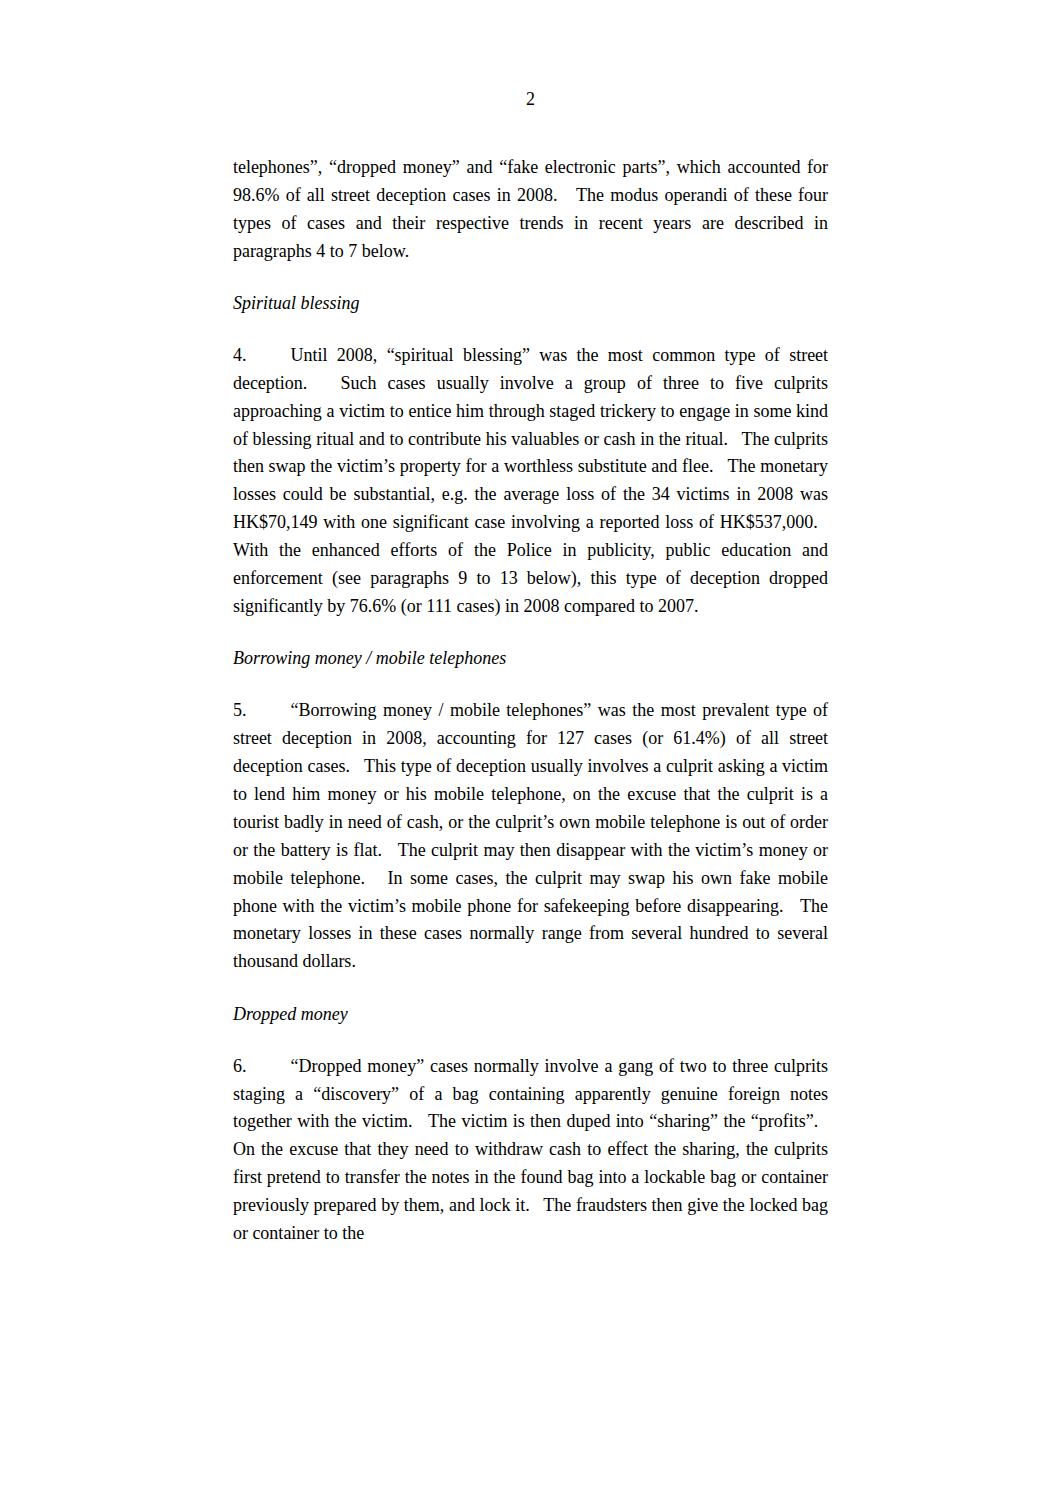2
telephones”, “dropped money” and “fake electronic parts”, which accounted for 98.6% of all street deception cases in 2008. The modus operandi of these four types of cases and their respective trends in recent years are described in paragraphs 4 to 7 below.
Spiritual blessing
4. Until 2008, “spiritual blessing” was the most common type of street deception. Such cases usually involve a group of three to five culprits approaching a victim to entice him through staged trickery to engage in some kind of blessing ritual and to contribute his valuables or cash in the ritual. The culprits then swap the victim’s property for a worthless substitute and flee. The monetary losses could be substantial, e.g. the average loss of the 34 victims in 2008 was HK$70,149 with one significant case involving a reported loss of HK$537,000. With the enhanced efforts of the Police in publicity, public education and enforcement (see paragraphs 9 to 13 below), this type of deception dropped significantly by 76.6% (or 111 cases) in 2008 compared to 2007.
Borrowing money / mobile telephones
5.“Borrowing money / mobile telephones” was the most prevalent type of street deception in 2008, accounting for 127 cases (or 61.4%) of all street deception cases. This type of deception usually involves a culprit asking a victim to lend him money or his mobile telephone, on the excuse that the culprit is a tourist badly in need of cash, or the culprit’s own mobile telephone is out of order or the battery is flat. The culprit may then disappear with the victim’s money or mobile telephone. In some cases, the culprit may swap his own fake mobile phone with the victim’s mobile phone for safekeeping before disappearing. The monetary losses in these cases normally range from several hundred to several thousand dollars.
Dropped money
6.“Dropped money” cases normally involve a gang of two to three culprits staging a “discovery” of a bag containing apparently genuine foreign notes together with the victim. The victim is then duped into “sharing” the “profits”. On the excuse that they need to withdraw cash to effect the sharing, the culprits first pretend to transfer the notes in the found bag into a lockable bag or container previously prepared by them, and lock it. The fraudsters then give the locked bag or container to the